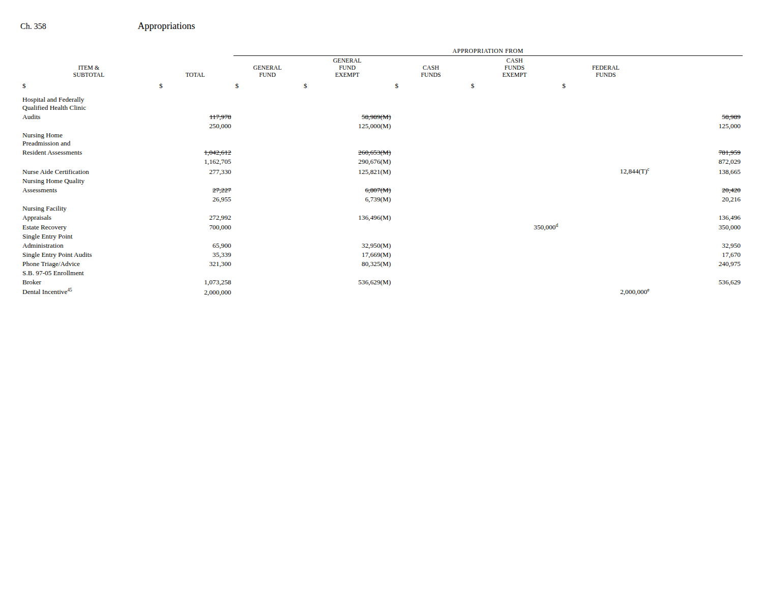Ch. 358 Appropriations
| | | APPROPRIATION FROM |
| ITEM & SUBTOTAL | TOTAL | GENERAL FUND | GENERAL FUND EXEMPT | CASH FUNDS | CASH FUNDS EXEMPT | FEDERAL FUNDS | |
| $ | $ | $ | $ | $ | $ | $ | |
| Hospital and Federally Qualified Health Clinic | | | | | | | |
| Audits | 117,978 | | 58,989(M) | | | | 58,989 |
| | 250,000 | | 125,000(M) | | | | 125,000 |
| Nursing Home Preadmission and | | | | | | | |
| Resident Assessments | 1,042,612 | | 260,653(M) | | | | 781,959 |
| | 1,162,705 | | 290,676(M) | | | | 872,029 |
| Nurse Aide Certification | 277,330 | | 125,821(M) | | | 12,844(T) c | 138,665 |
| Nursing Home Quality | | | | | | | |
| Assessments | 27,227 | | 6,807(M) | | | | 20,420 |
| | 26,955 | | 6,739(M) | | | | 20,216 |
| Nursing Facility | | | | | | | |
| Appraisals | 272,992 | | 136,496(M) | | | | 136,496 |
| Estate Recovery | 700,000 | | | | 350,000 d | | 350,000 |
| Single Entry Point | | | | | | | |
| Administration | 65,900 | | 32,950(M) | | | | 32,950 |
| Single Entry Point Audits | 35,339 | | 17,669(M) | | | | 17,670 |
| Phone Triage/Advice | 321,300 | | 80,325(M) | | | | 240,975 |
| S.B. 97-05 Enrollment | | | | | | | |
| Broker | 1,073,258 | | 536,629(M) | | | | 536,629 |
| Dental Incentive 45 | 2,000,000 | | | | | 2,000,000 e | |